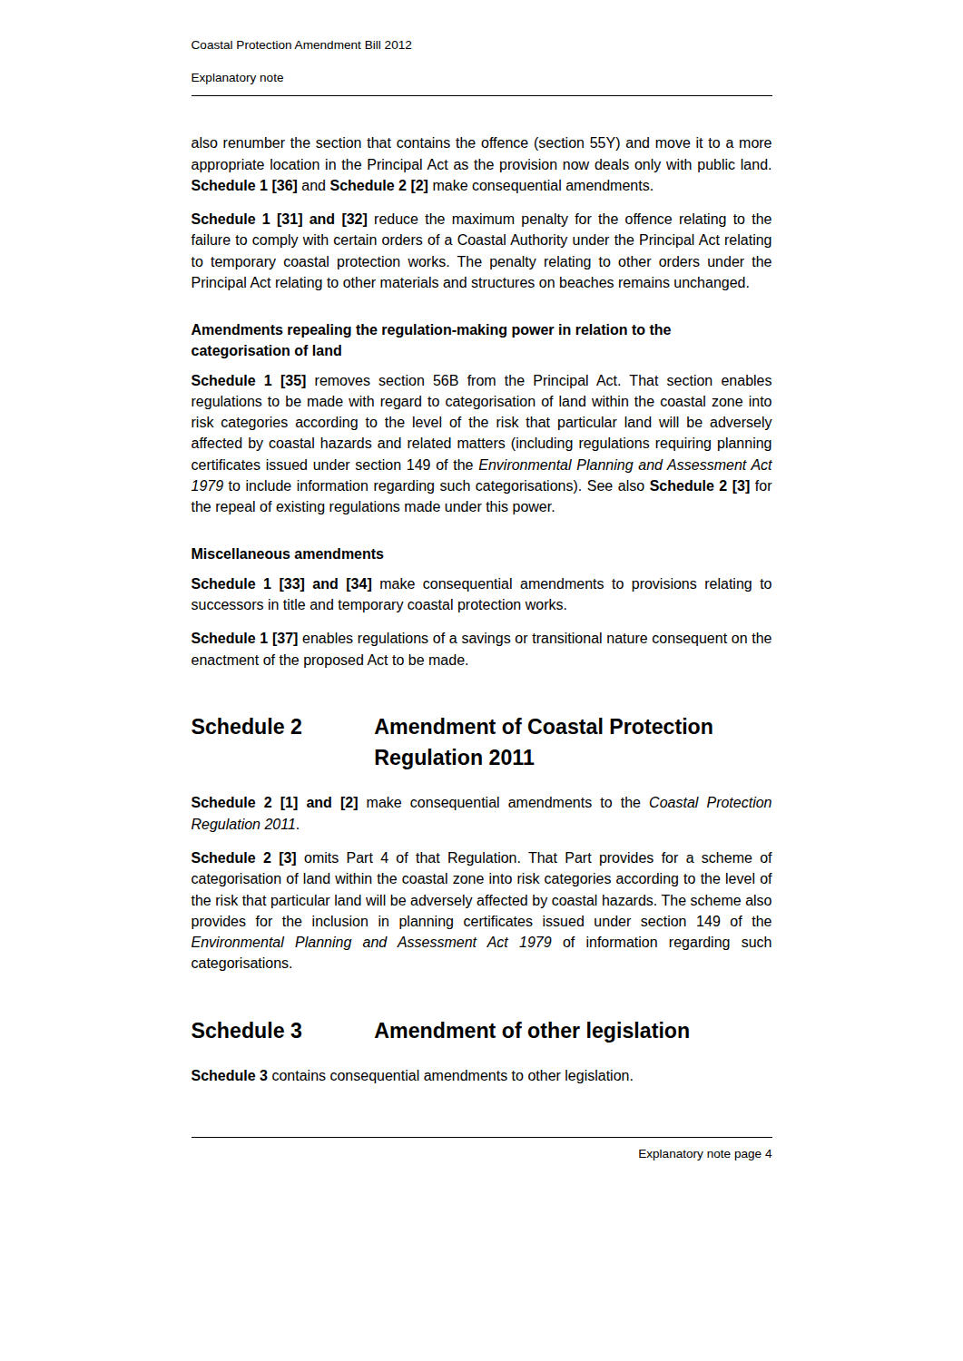Coastal Protection Amendment Bill 2012
Explanatory note
also renumber the section that contains the offence (section 55Y) and move it to a more appropriate location in the Principal Act as the provision now deals only with public land. Schedule 1 [36] and Schedule 2 [2] make consequential amendments.
Schedule 1 [31] and [32] reduce the maximum penalty for the offence relating to the failure to comply with certain orders of a Coastal Authority under the Principal Act relating to temporary coastal protection works. The penalty relating to other orders under the Principal Act relating to other materials and structures on beaches remains unchanged.
Amendments repealing the regulation-making power in relation to the categorisation of land
Schedule 1 [35] removes section 56B from the Principal Act. That section enables regulations to be made with regard to categorisation of land within the coastal zone into risk categories according to the level of the risk that particular land will be adversely affected by coastal hazards and related matters (including regulations requiring planning certificates issued under section 149 of the Environmental Planning and Assessment Act 1979 to include information regarding such categorisations). See also Schedule 2 [3] for the repeal of existing regulations made under this power.
Miscellaneous amendments
Schedule 1 [33] and [34] make consequential amendments to provisions relating to successors in title and temporary coastal protection works.
Schedule 1 [37] enables regulations of a savings or transitional nature consequent on the enactment of the proposed Act to be made.
Schedule 2 Amendment of Coastal Protection Regulation 2011
Schedule 2 [1] and [2] make consequential amendments to the Coastal Protection Regulation 2011.
Schedule 2 [3] omits Part 4 of that Regulation. That Part provides for a scheme of categorisation of land within the coastal zone into risk categories according to the level of the risk that particular land will be adversely affected by coastal hazards. The scheme also provides for the inclusion in planning certificates issued under section 149 of the Environmental Planning and Assessment Act 1979 of information regarding such categorisations.
Schedule 3 Amendment of other legislation
Schedule 3 contains consequential amendments to other legislation.
Explanatory note page 4